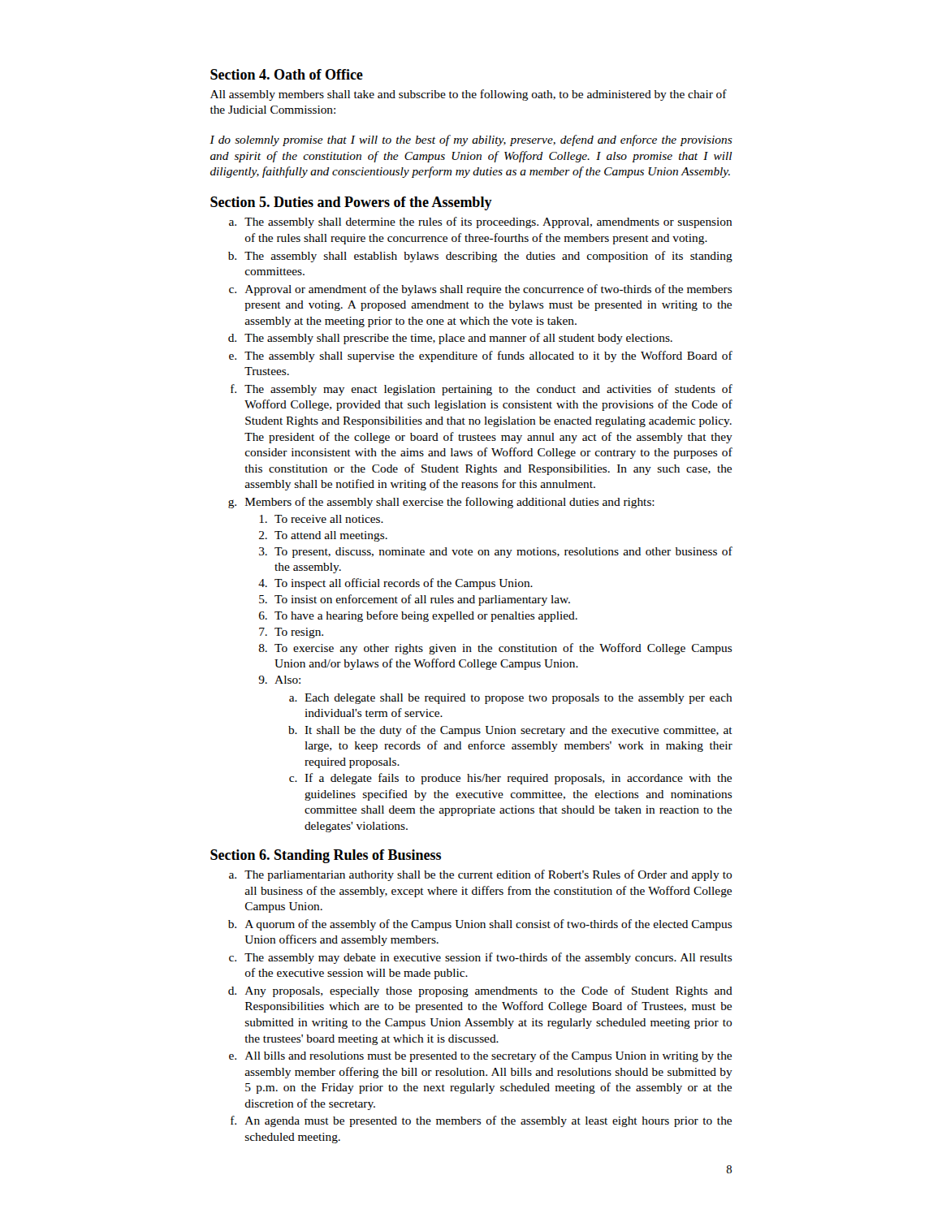Section 4. Oath of Office
All assembly members shall take and subscribe to the following oath, to be administered by the chair of the Judicial Commission:
I do solemnly promise that I will to the best of my ability, preserve, defend and enforce the provisions and spirit of the constitution of the Campus Union of Wofford College. I also promise that I will diligently, faithfully and conscientiously perform my duties as a member of the Campus Union Assembly.
Section 5. Duties and Powers of the Assembly
The assembly shall determine the rules of its proceedings. Approval, amendments or suspension of the rules shall require the concurrence of three-fourths of the members present and voting.
The assembly shall establish bylaws describing the duties and composition of its standing committees.
Approval or amendment of the bylaws shall require the concurrence of two-thirds of the members present and voting. A proposed amendment to the bylaws must be presented in writing to the assembly at the meeting prior to the one at which the vote is taken.
The assembly shall prescribe the time, place and manner of all student body elections.
The assembly shall supervise the expenditure of funds allocated to it by the Wofford Board of Trustees.
The assembly may enact legislation pertaining to the conduct and activities of students of Wofford College, provided that such legislation is consistent with the provisions of the Code of Student Rights and Responsibilities and that no legislation be enacted regulating academic policy. The president of the college or board of trustees may annul any act of the assembly that they consider inconsistent with the aims and laws of Wofford College or contrary to the purposes of this constitution or the Code of Student Rights and Responsibilities. In any such case, the assembly shall be notified in writing of the reasons for this annulment.
Members of the assembly shall exercise the following additional duties and rights:
To receive all notices.
To attend all meetings.
To present, discuss, nominate and vote on any motions, resolutions and other business of the assembly.
To inspect all official records of the Campus Union.
To insist on enforcement of all rules and parliamentary law.
To have a hearing before being expelled or penalties applied.
To resign.
To exercise any other rights given in the constitution of the Wofford College Campus Union and/or bylaws of the Wofford College Campus Union.
Also:
Each delegate shall be required to propose two proposals to the assembly per each individual's term of service.
It shall be the duty of the Campus Union secretary and the executive committee, at large, to keep records of and enforce assembly members' work in making their required proposals.
If a delegate fails to produce his/her required proposals, in accordance with the guidelines specified by the executive committee, the elections and nominations committee shall deem the appropriate actions that should be taken in reaction to the delegates' violations.
Section 6. Standing Rules of Business
The parliamentarian authority shall be the current edition of Robert's Rules of Order and apply to all business of the assembly, except where it differs from the constitution of the Wofford College Campus Union.
A quorum of the assembly of the Campus Union shall consist of two-thirds of the elected Campus Union officers and assembly members.
The assembly may debate in executive session if two-thirds of the assembly concurs. All results of the executive session will be made public.
Any proposals, especially those proposing amendments to the Code of Student Rights and Responsibilities which are to be presented to the Wofford College Board of Trustees, must be submitted in writing to the Campus Union Assembly at its regularly scheduled meeting prior to the trustees' board meeting at which it is discussed.
All bills and resolutions must be presented to the secretary of the Campus Union in writing by the assembly member offering the bill or resolution. All bills and resolutions should be submitted by 5 p.m. on the Friday prior to the next regularly scheduled meeting of the assembly or at the discretion of the secretary.
An agenda must be presented to the members of the assembly at least eight hours prior to the scheduled meeting.
8